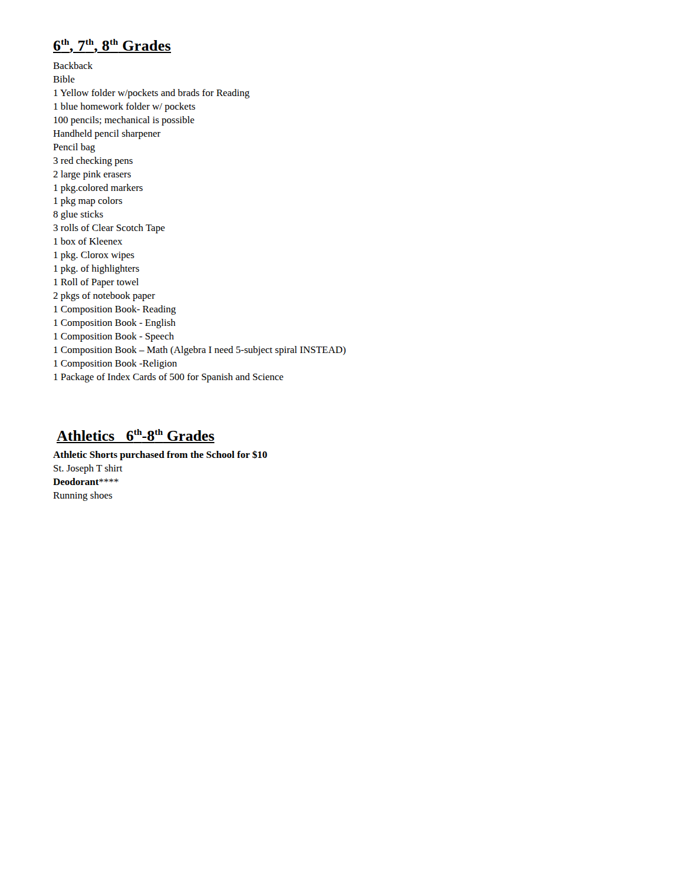6th, 7th, 8th Grades
Backback
Bible
1 Yellow folder w/pockets and brads for Reading
1 blue homework folder w/ pockets
100 pencils; mechanical is possible
Handheld pencil sharpener
Pencil bag
3 red checking pens
2 large pink erasers
1 pkg.colored markers
1 pkg map colors
8 glue sticks
3 rolls of Clear Scotch Tape
1 box of Kleenex
1 pkg. Clorox wipes
1 pkg. of highlighters
1 Roll of Paper towel
2 pkgs of notebook paper
1 Composition Book- Reading
1 Composition Book - English
1 Composition Book - Speech
1 Composition Book – Math (Algebra I need 5-subject spiral INSTEAD)
1 Composition Book -Religion
1 Package of Index Cards of 500 for Spanish and Science
Athletics 6th-8th Grades
Athletic Shorts purchased from the School for $10
St. Joseph T shirt
Deodorant****
Running shoes